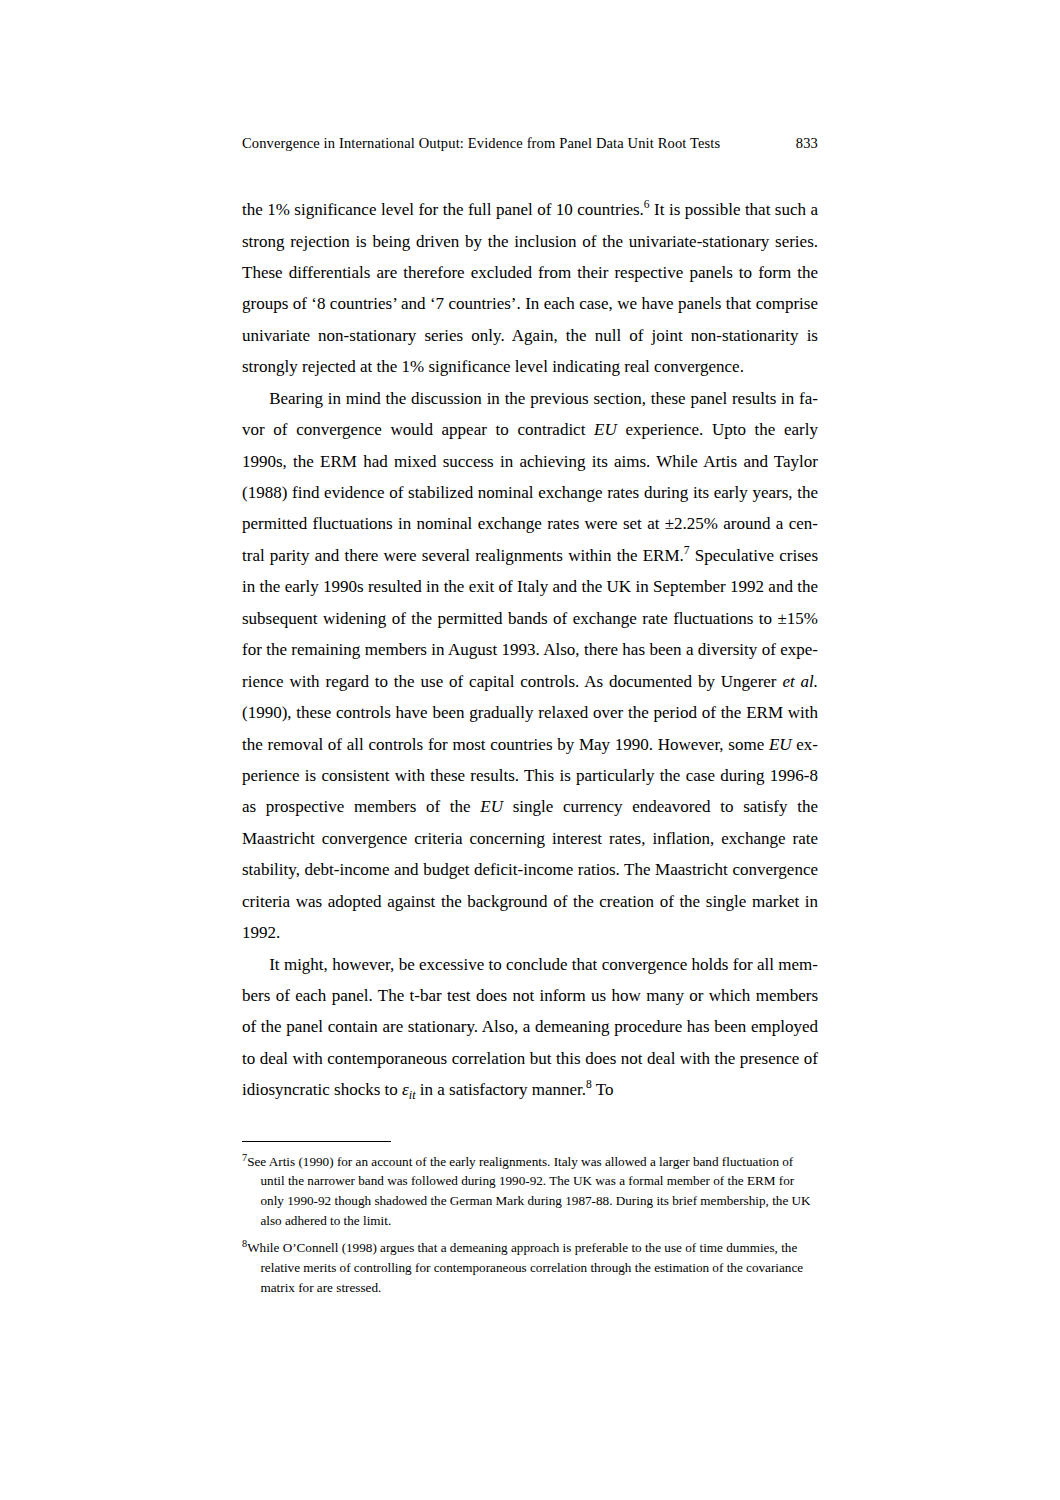Convergence in International Output: Evidence from Panel Data Unit Root Tests 833
the 1% significance level for the full panel of 10 countries.6 It is possible that such a strong rejection is being driven by the inclusion of the univariate-stationary series. These differentials are therefore excluded from their respective panels to form the groups of ‘8 countries’ and ‘7 countries’. In each case, we have panels that comprise univariate non-stationary series only. Again, the null of joint non-stationarity is strongly rejected at the 1% significance level indicating real convergence.
Bearing in mind the discussion in the previous section, these panel results in favor of convergence would appear to contradict EU experience. Upto the early 1990s, the ERM had mixed success in achieving its aims. While Artis and Taylor (1988) find evidence of stabilized nominal exchange rates during its early years, the permitted fluctuations in nominal exchange rates were set at ±2.25% around a central parity and there were several realignments within the ERM.7 Speculative crises in the early 1990s resulted in the exit of Italy and the UK in September 1992 and the subsequent widening of the permitted bands of exchange rate fluctuations to ±15% for the remaining members in August 1993. Also, there has been a diversity of experience with regard to the use of capital controls. As documented by Ungerer et al. (1990), these controls have been gradually relaxed over the period of the ERM with the removal of all controls for most countries by May 1990. However, some EU experience is consistent with these results. This is particularly the case during 1996-8 as prospective members of the EU single currency endeavored to satisfy the Maastricht convergence criteria concerning interest rates, inflation, exchange rate stability, debt-income and budget deficit-income ratios. The Maastricht convergence criteria was adopted against the background of the creation of the single market in 1992.
It might, however, be excessive to conclude that convergence holds for all members of each panel. The t-bar test does not inform us how many or which members of the panel contain are stationary. Also, a demeaning procedure has been employed to deal with contemporaneous correlation but this does not deal with the presence of idiosyncratic shocks to εit in a satisfactory manner.8 To
7See Artis (1990) for an account of the early realignments. Italy was allowed a larger band fluctuation of until the narrower band was followed during 1990-92. The UK was a formal member of the ERM for only 1990-92 though shadowed the German Mark during 1987-88. During its brief membership, the UK also adhered to the limit.
8While O’Connell (1998) argues that a demeaning approach is preferable to the use of time dummies, the relative merits of controlling for contemporaneous correlation through the estimation of the covariance matrix for are stressed.